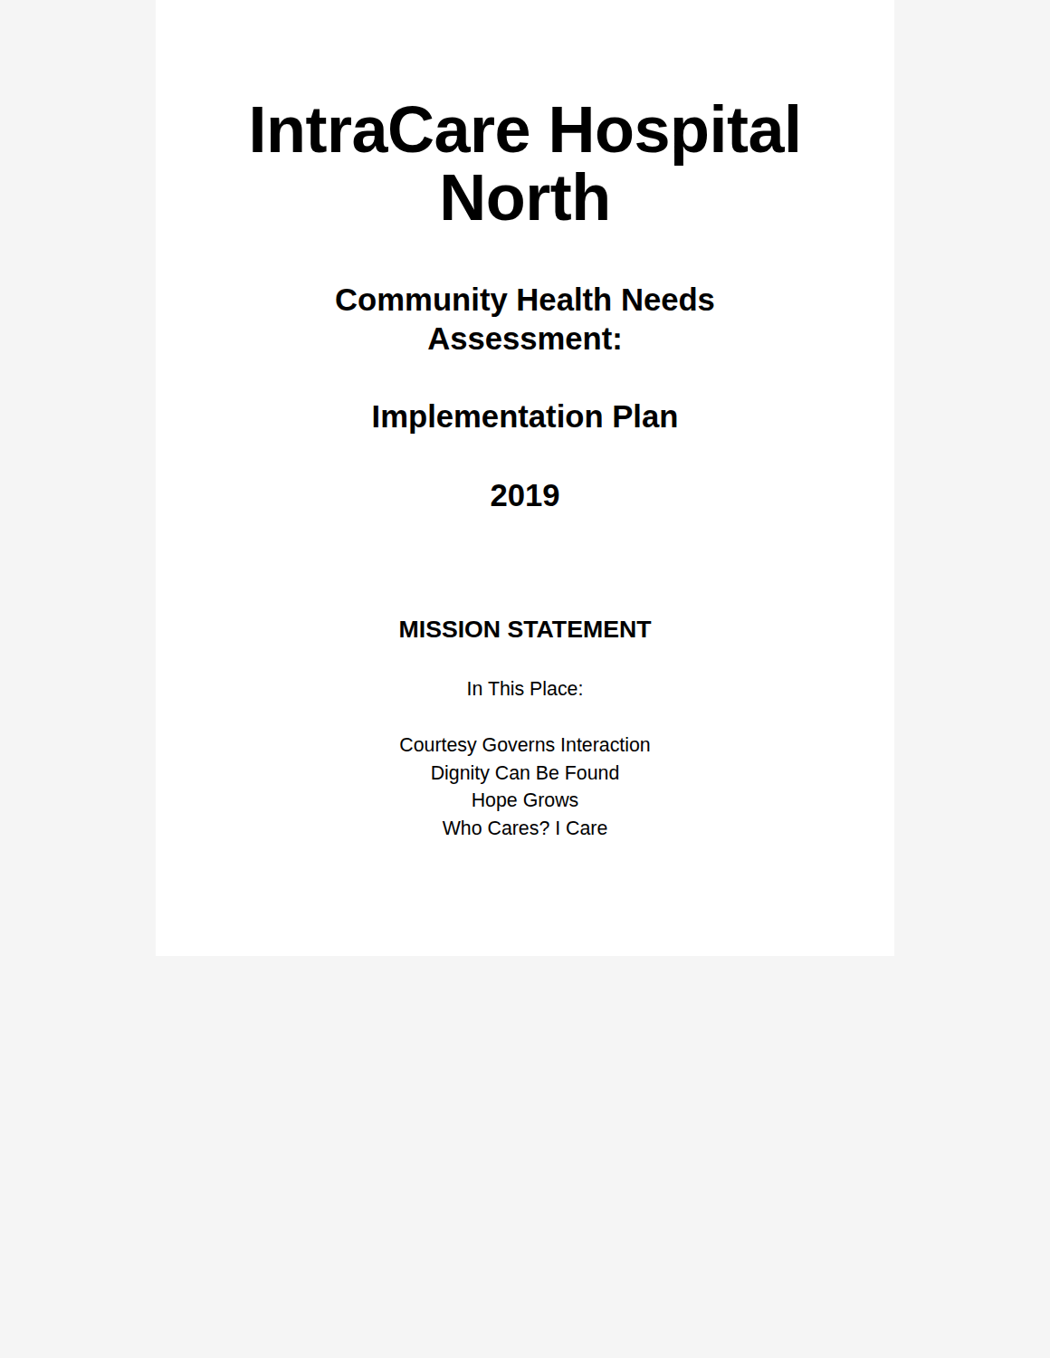IntraCare Hospital North
Community Health Needs Assessment:
Implementation Plan
2019
MISSION STATEMENT
In This Place:
Courtesy Governs Interaction
Dignity Can Be Found
Hope Grows
Who Cares? I Care